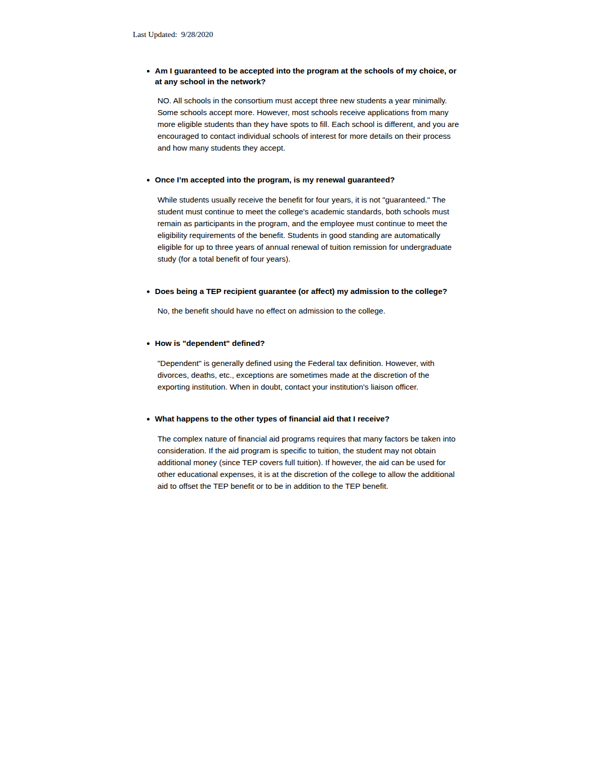Last Updated: 9/28/2020
Am I guaranteed to be accepted into the program at the schools of my choice, or at any school in the network?
NO. All schools in the consortium must accept three new students a year minimally. Some schools accept more. However, most schools receive applications from many more eligible students than they have spots to fill. Each school is different, and you are encouraged to contact individual schools of interest for more details on their process and how many students they accept.
Once I’m accepted into the program, is my renewal guaranteed?
While students usually receive the benefit for four years, it is not "guaranteed." The student must continue to meet the college's academic standards, both schools must remain as participants in the program, and the employee must continue to meet the eligibility requirements of the benefit. Students in good standing are automatically eligible for up to three years of annual renewal of tuition remission for undergraduate study (for a total benefit of four years).
Does being a TEP recipient guarantee (or affect) my admission to the college?
No, the benefit should have no effect on admission to the college.
How is "dependent" defined?
"Dependent" is generally defined using the Federal tax definition. However, with divorces, deaths, etc., exceptions are sometimes made at the discretion of the exporting institution. When in doubt, contact your institution's liaison officer.
What happens to the other types of financial aid that I receive?
The complex nature of financial aid programs requires that many factors be taken into consideration. If the aid program is specific to tuition, the student may not obtain additional money (since TEP covers full tuition). If however, the aid can be used for other educational expenses, it is at the discretion of the college to allow the additional aid to offset the TEP benefit or to be in addition to the TEP benefit.